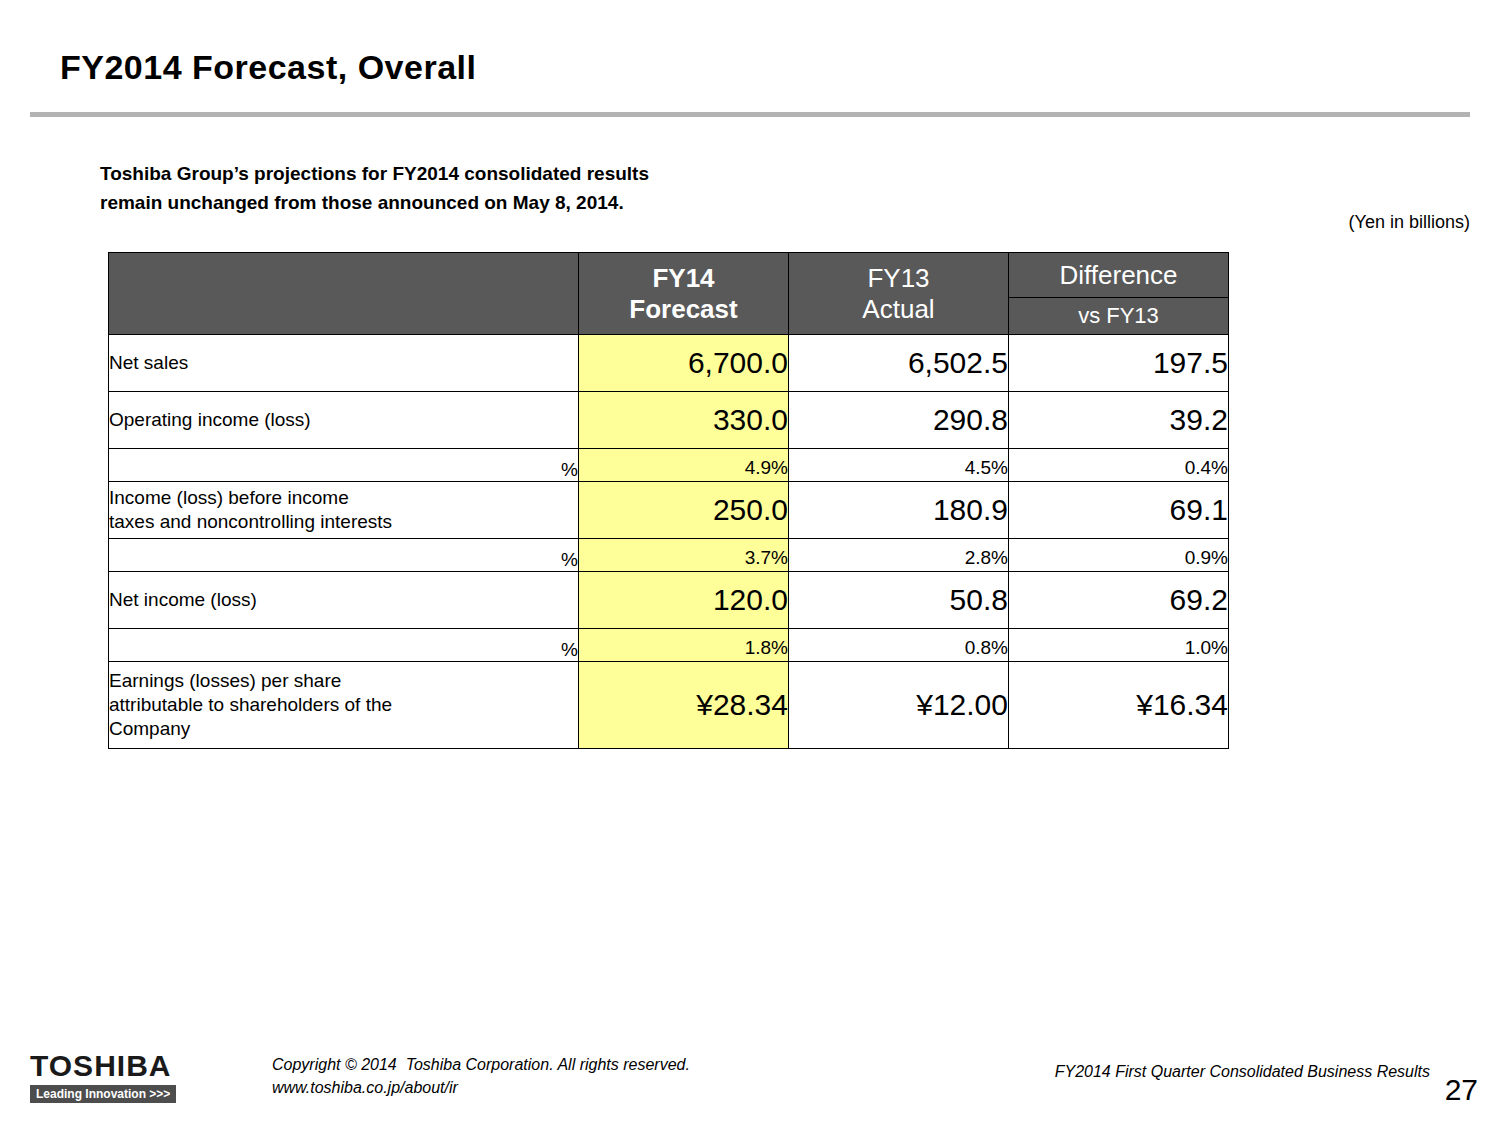FY2014 Forecast, Overall
Toshiba Group’s projections for FY2014 consolidated results
remain unchanged from those announced on May 8, 2014.
(Yen in billions)
| | FY14 Forecast | FY13 Actual | Difference |
| vs FY13 |
| Net sales | 6,700.0 | 6,502.5 | 197.5 |
| Operating income (loss) | 330.0 | 290.8 | 39.2 |
| % | 4.9% | 4.5% | 0.4% |
| Income (loss) before income taxes and noncontrolling interests | 250.0 | 180.9 | 69.1 |
| % | 3.7% | 2.8% | 0.9% |
| Net income (loss) | 120.0 | 50.8 | 69.2 |
| % | 1.8% | 0.8% | 1.0% |
| Earnings (losses) per share attributable to shareholders of the Company | ¥28.34 | ¥12.00 | ¥16.34 |
TOSHIBA
Leading Innovation >>>
Copyright © 2014 Toshiba Corporation. All rights reserved.
www.toshiba.co.jp/about/ir
FY2014 First Quarter Consolidated Business Results
27